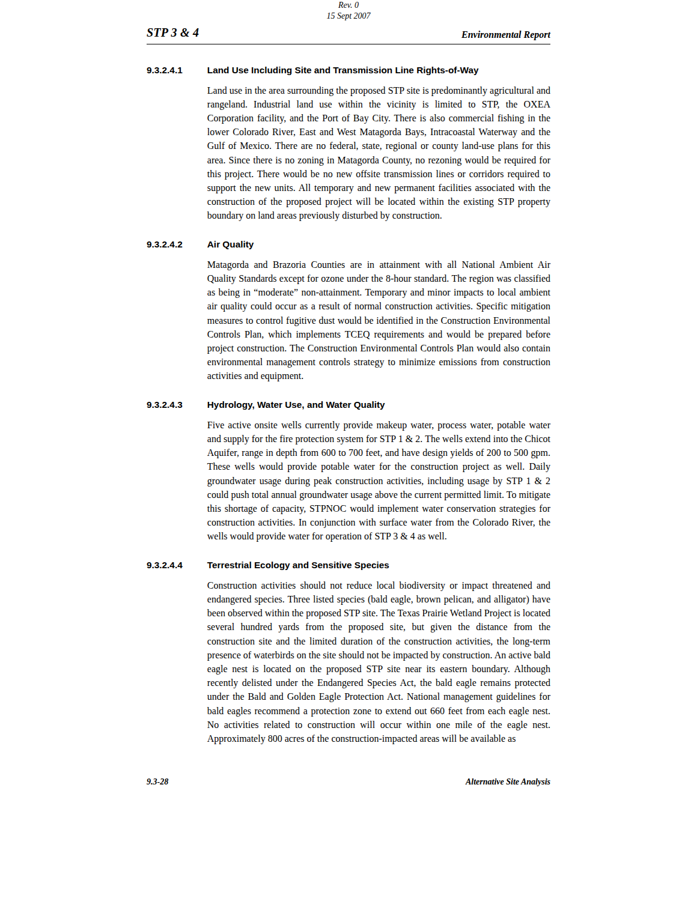Rev. 0
15 Sept 2007
STP 3 & 4 Environmental Report
9.3.2.4.1 Land Use Including Site and Transmission Line Rights-of-Way
Land use in the area surrounding the proposed STP site is predominantly agricultural and rangeland. Industrial land use within the vicinity is limited to STP, the OXEA Corporation facility, and the Port of Bay City. There is also commercial fishing in the lower Colorado River, East and West Matagorda Bays, Intracoastal Waterway and the Gulf of Mexico. There are no federal, state, regional or county land-use plans for this area. Since there is no zoning in Matagorda County, no rezoning would be required for this project. There would be no new offsite transmission lines or corridors required to support the new units. All temporary and new permanent facilities associated with the construction of the proposed project will be located within the existing STP property boundary on land areas previously disturbed by construction.
9.3.2.4.2 Air Quality
Matagorda and Brazoria Counties are in attainment with all National Ambient Air Quality Standards except for ozone under the 8-hour standard. The region was classified as being in “moderate” non-attainment. Temporary and minor impacts to local ambient air quality could occur as a result of normal construction activities. Specific mitigation measures to control fugitive dust would be identified in the Construction Environmental Controls Plan, which implements TCEQ requirements and would be prepared before project construction. The Construction Environmental Controls Plan would also contain environmental management controls strategy to minimize emissions from construction activities and equipment.
9.3.2.4.3 Hydrology, Water Use, and Water Quality
Five active onsite wells currently provide makeup water, process water, potable water and supply for the fire protection system for STP 1 & 2. The wells extend into the Chicot Aquifer, range in depth from 600 to 700 feet, and have design yields of 200 to 500 gpm. These wells would provide potable water for the construction project as well. Daily groundwater usage during peak construction activities, including usage by STP 1 & 2 could push total annual groundwater usage above the current permitted limit. To mitigate this shortage of capacity, STPNOC would implement water conservation strategies for construction activities. In conjunction with surface water from the Colorado River, the wells would provide water for operation of STP 3 & 4 as well.
9.3.2.4.4 Terrestrial Ecology and Sensitive Species
Construction activities should not reduce local biodiversity or impact threatened and endangered species. Three listed species (bald eagle, brown pelican, and alligator) have been observed within the proposed STP site. The Texas Prairie Wetland Project is located several hundred yards from the proposed site, but given the distance from the construction site and the limited duration of the construction activities, the long-term presence of waterbirds on the site should not be impacted by construction. An active bald eagle nest is located on the proposed STP site near its eastern boundary. Although recently delisted under the Endangered Species Act, the bald eagle remains protected under the Bald and Golden Eagle Protection Act. National management guidelines for bald eagles recommend a protection zone to extend out 660 feet from each eagle nest. No activities related to construction will occur within one mile of the eagle nest. Approximately 800 acres of the construction-impacted areas will be available as
9.3-28 Alternative Site Analysis